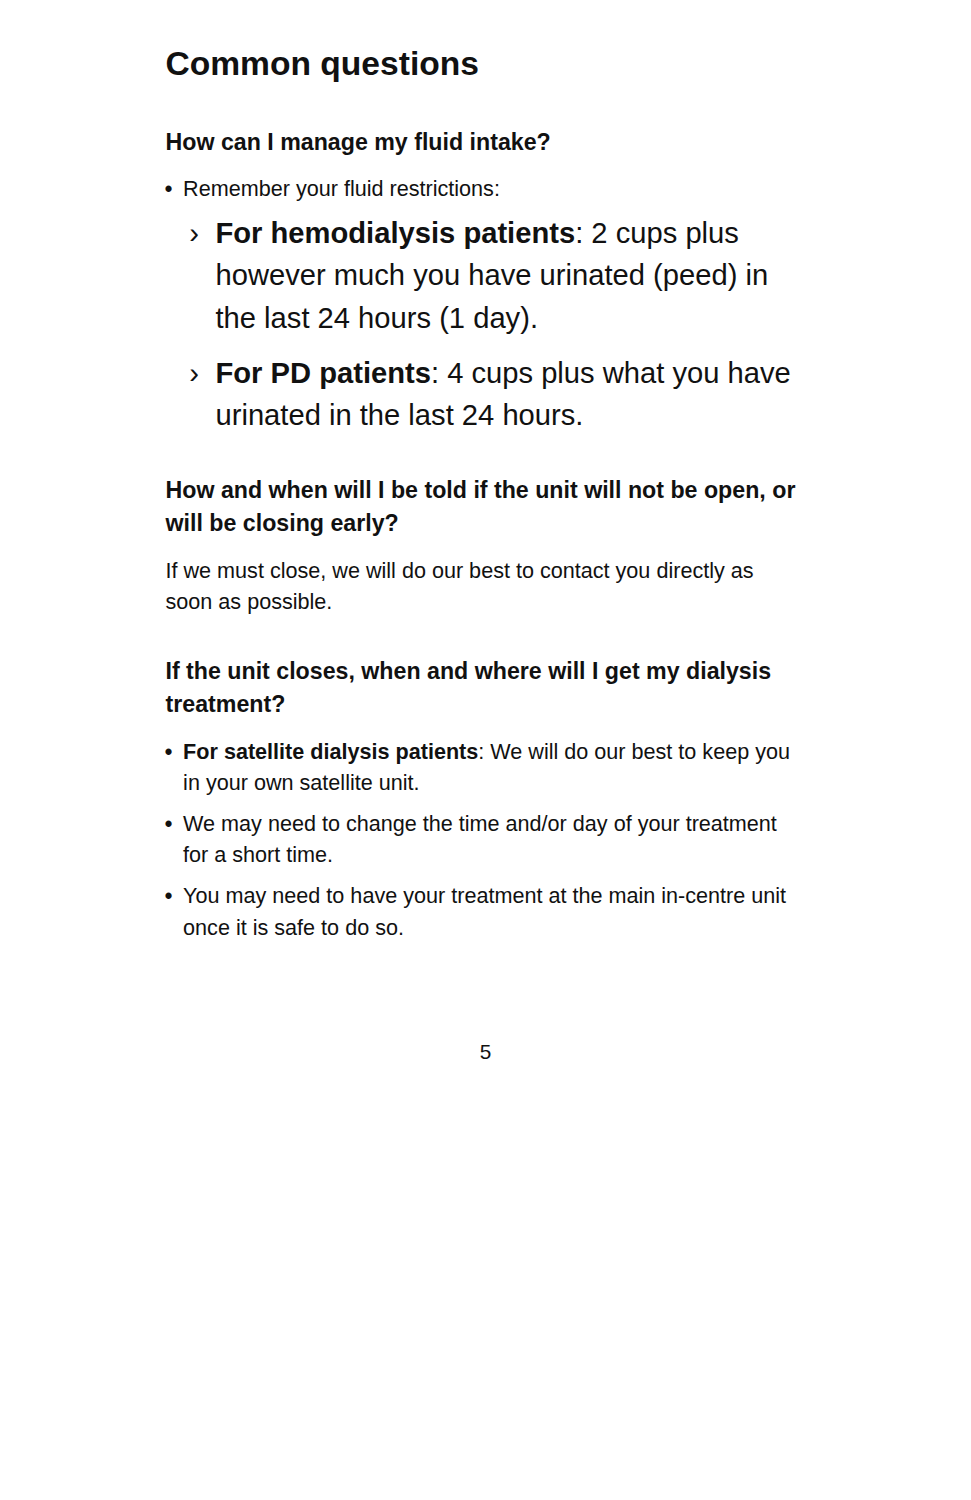Common questions
How can I manage my fluid intake?
Remember your fluid restrictions:
For hemodialysis patients: 2 cups plus however much you have urinated (peed) in the last 24 hours (1 day).
For PD patients: 4 cups plus what you have urinated in the last 24 hours.
How and when will I be told if the unit will not be open, or will be closing early?
If we must close, we will do our best to contact you directly as soon as possible.
If the unit closes, when and where will I get my dialysis treatment?
For satellite dialysis patients: We will do our best to keep you in your own satellite unit.
We may need to change the time and/or day of your treatment for a short time.
You may need to have your treatment at the main in-centre unit once it is safe to do so.
5